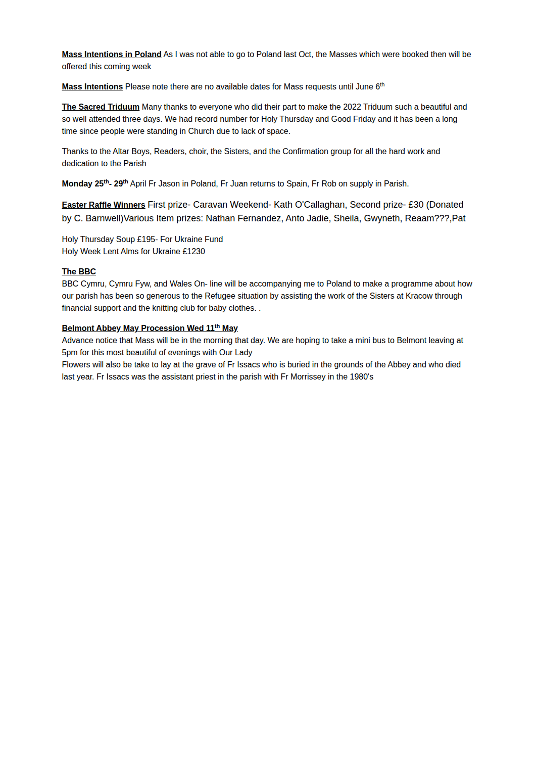Mass Intentions in Poland As I was not able to go to Poland last Oct, the Masses which were booked then will be offered this coming week
Mass Intentions Please note there are no available dates for Mass requests until June 6th
The Sacred Triduum Many thanks to everyone who did their part to make the 2022 Triduum such a beautiful and so well attended three days. We had record number for Holy Thursday and Good Friday and it has been a long time since people were standing in Church due to lack of space.
Thanks to the Altar Boys, Readers, choir, the Sisters, and the Confirmation group for all the hard work and dedication to the Parish
Monday 25th- 29th April Fr Jason in Poland, Fr Juan returns to Spain, Fr Rob on supply in Parish.
Easter Raffle Winners First prize- Caravan Weekend- Kath O'Callaghan, Second prize- £30 (Donated by C. Barnwell)Various Item prizes: Nathan Fernandez, Anto Jadie, Sheila, Gwyneth, Reaam???,Pat
Holy Thursday Soup £195- For Ukraine Fund
Holy Week Lent Alms for Ukraine £1230
The BBC
BBC Cymru, Cymru Fyw, and Wales On- line will be accompanying me to Poland to make a programme about how our parish has been so generous to the Refugee situation by assisting the work of the Sisters at Kracow through financial support and the knitting club for baby clothes. .
Belmont Abbey May Procession Wed 11th May
Advance notice that Mass will be in the morning that day. We are hoping to take a mini bus to Belmont leaving at 5pm for this most beautiful of evenings with Our Lady
Flowers will also be take to lay at the grave of Fr Issacs who is buried in the grounds of the Abbey and who died last year. Fr Issacs was the assistant priest in the parish with Fr Morrissey in the 1980's